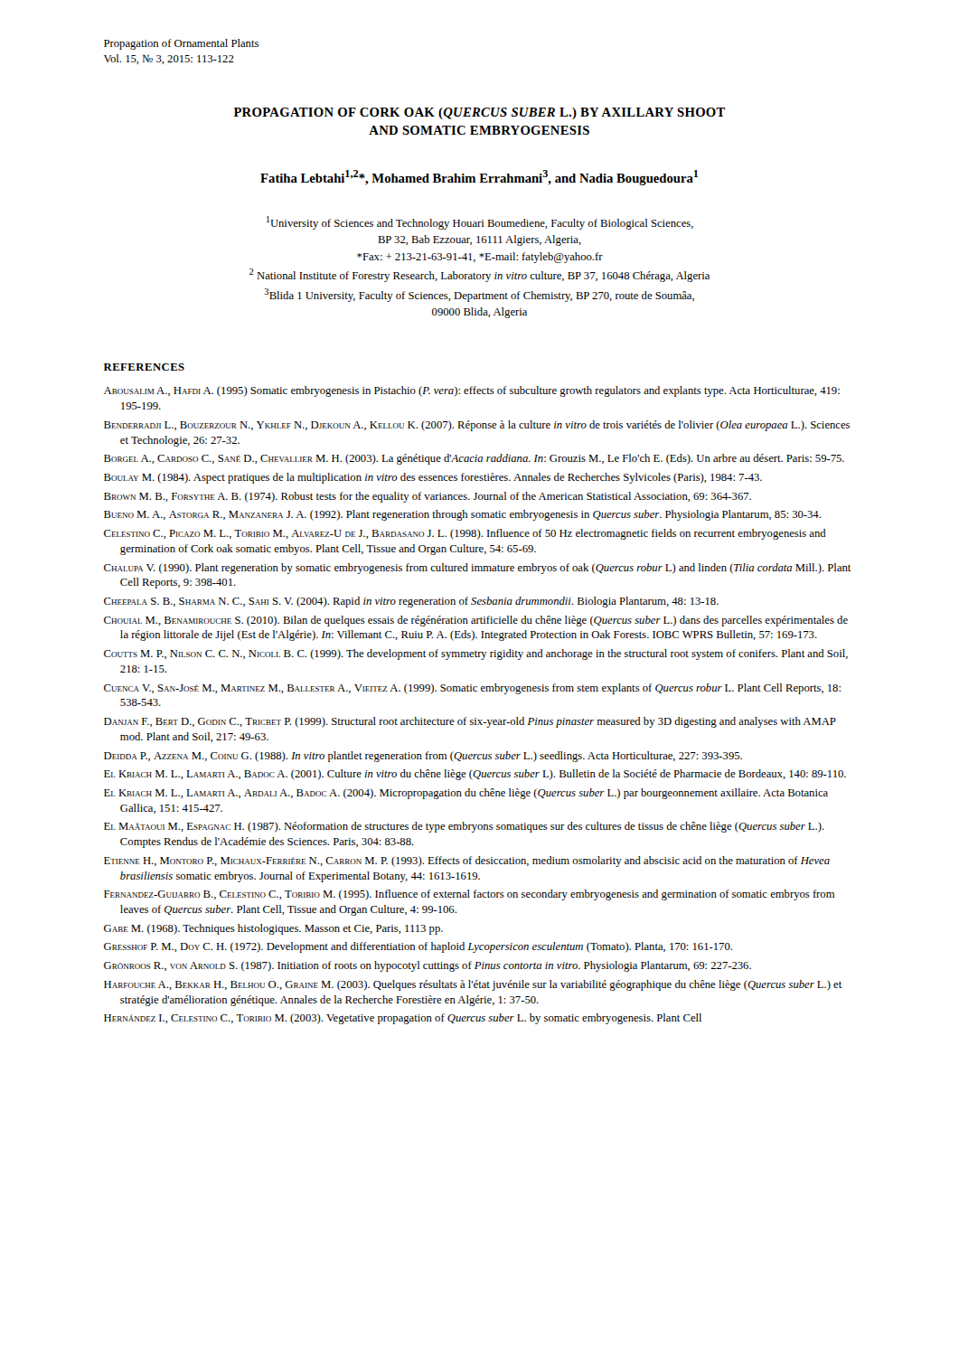Propagation of Ornamental Plants Vol. 15, № 3, 2015: 113-122
Propagation of Cork Oak (Quercus suber L.) by Axillary Shoot
and Somatic Embryogenesis
Fatiha Lebtahi1,2*, Mohamed Brahim Errahmani3, and Nadia Bouguedoura1
1University of Sciences and Technology Houari Boumediene, Faculty of Biological Sciences,
BP 32, Bab Ezzouar, 16111 Algiers, Algeria,
*Fax: + 213-21-63-91-41, *E-mail: fatyleb@yahoo.fr
2 National Institute of Forestry Research, Laboratory in vitro culture, BP 37, 16048 Chéraga, Algeria
3Blida 1 University, Faculty of Sciences, Department of Chemistry, BP 270, route de Soumâa,
09000 Blida, Algeria
References
Abousalim A., Hafdi A. (1995) Somatic embryogenesis in Pistachio (P. vera): effects of subculture growth regulators and explants type. Acta Horticulturae, 419: 195-199.
Benderradji L., Bouzerzour N., Ykhlef N., Djekoun A., Kellou K. (2007). Réponse à la culture in vitro de trois variétés de l'olivier (Olea europaea L.). Sciences et Technologie, 26: 27-32.
Borgel A., Cardoso C., Sané D., Chevallier M. H. (2003). La génétique d'Acacia raddiana. In: Grouzis M., Le Flo'ch E. (Eds). Un arbre au désert. Paris: 59-75.
Boulay M. (1984). Aspect pratiques de la multiplication in vitro des essences forestières. Annales de Recherches Sylvicoles (Paris), 1984: 7-43.
Brown M. B., Forsythe A. B. (1974). Robust tests for the equality of variances. Journal of the American Statistical Association, 69: 364-367.
Bueno M. A., Astorga R., Manzanera J. A. (1992). Plant regeneration through somatic embryogenesis in Quercus suber. Physiologia Plantarum, 85: 30-34.
Celestino C., Picazo M. L., Toribio M., Alvarez-U de J., Bardasano J. L. (1998). Influence of 50 Hz electromagnetic fields on recurrent embryogenesis and germination of Cork oak somatic embyos. Plant Cell, Tissue and Organ Culture, 54: 65-69.
Chalupa V. (1990). Plant regeneration by somatic embryogenesis from cultured immature embryos of oak (Quercus robur L) and linden (Tilia cordata Mill.). Plant Cell Reports, 9: 398-401.
Cheepala S. B., Sharma N. C., Sahi S. V. (2004). Rapid in vitro regeneration of Sesbania drummondii. Biologia Plantarum, 48: 13-18.
Chouial M., Benamirouche S. (2010). Bilan de quelques essais de régénération artificielle du chêne liège (Quercus suber L.) dans des parcelles expérimentales de la région littorale de Jijel (Est de l'Algérie). In: Villemant C., Ruiu P. A. (Eds). Integrated Protection in Oak Forests. IOBC WPRS Bulletin, 57: 169-173.
Coutts M. P., Nilson C. C. N., Nicoll B. C. (1999). The development of symmetry rigidity and anchorage in the structural root system of conifers. Plant and Soil, 218: 1-15.
Cuenca V., San-José M., Martinez M., Ballester A., Vieitez A. (1999). Somatic embryogenesis from stem explants of Quercus robur L. Plant Cell Reports, 18: 538-543.
Danjan F., Bert D., Godin C., Tricbet P. (1999). Structural root architecture of six-year-old Pinus pinaster measured by 3D digesting and analyses with AMAP mod. Plant and Soil, 217: 49-63.
Deidda P., Azzena M., Coinu G. (1988). In vitro plantlet regeneration from (Quercus suber L.) seedlings. Acta Horticulturae, 227: 393-395.
El Kbiach M. L., Lamarti A., Badoc A. (2001). Culture in vitro du chêne liège (Quercus suber L). Bulletin de la Société de Pharmacie de Bordeaux, 140: 89-110.
El Kbiach M. L., Lamarti A., Abdali A., Badoc A. (2004). Micropropagation du chêne liège (Quercus suber L.) par bourgeonnement axillaire. Acta Botanica Gallica, 151: 415-427.
El Maâtaoui M., Espagnac H. (1987). Néoformation de structures de type embryons somatiques sur des cultures de tissus de chêne liège (Quercus suber L.). Comptes Rendus de l'Académie des Sciences. Paris, 304: 83-88.
Etienne H., Montoro P., Michaux-Ferrière N., Carron M. P. (1993). Effects of desiccation, medium osmolarity and abscisic acid on the maturation of Hevea brasiliensis somatic embryos. Journal of Experimental Botany, 44: 1613-1619.
Fernandez-Guijarro B., Celestino C., Toribio M. (1995). Influence of external factors on secondary embryogenesis and germination of somatic embryos from leaves of Quercus suber. Plant Cell, Tissue and Organ Culture, 4: 99-106.
Gabe M. (1968). Techniques histologiques. Masson et Cie, Paris, 1113 pp.
Gresshof P. M., Doy C. H. (1972). Development and differentiation of haploid Lycopersicon esculentum (Tomato). Planta, 170: 161-170.
Grönroos R., von Arnold S. (1987). Initiation of roots on hypocotyl cuttings of Pinus contorta in vitro. Physiologia Plantarum, 69: 227-236.
Harfouche A., Bekkar H., Belhou O., Graine M. (2003). Quelques résultats à l'état juvénile sur la variabilité géographique du chêne liège (Quercus suber L.) et stratégie d'amélioration génétique. Annales de la Recherche Forestière en Algérie, 1: 37-50.
Hernández I., Celestino C., Toribio M. (2003). Vegetative propagation of Quercus suber L. by somatic embryogenesis. Plant Cell